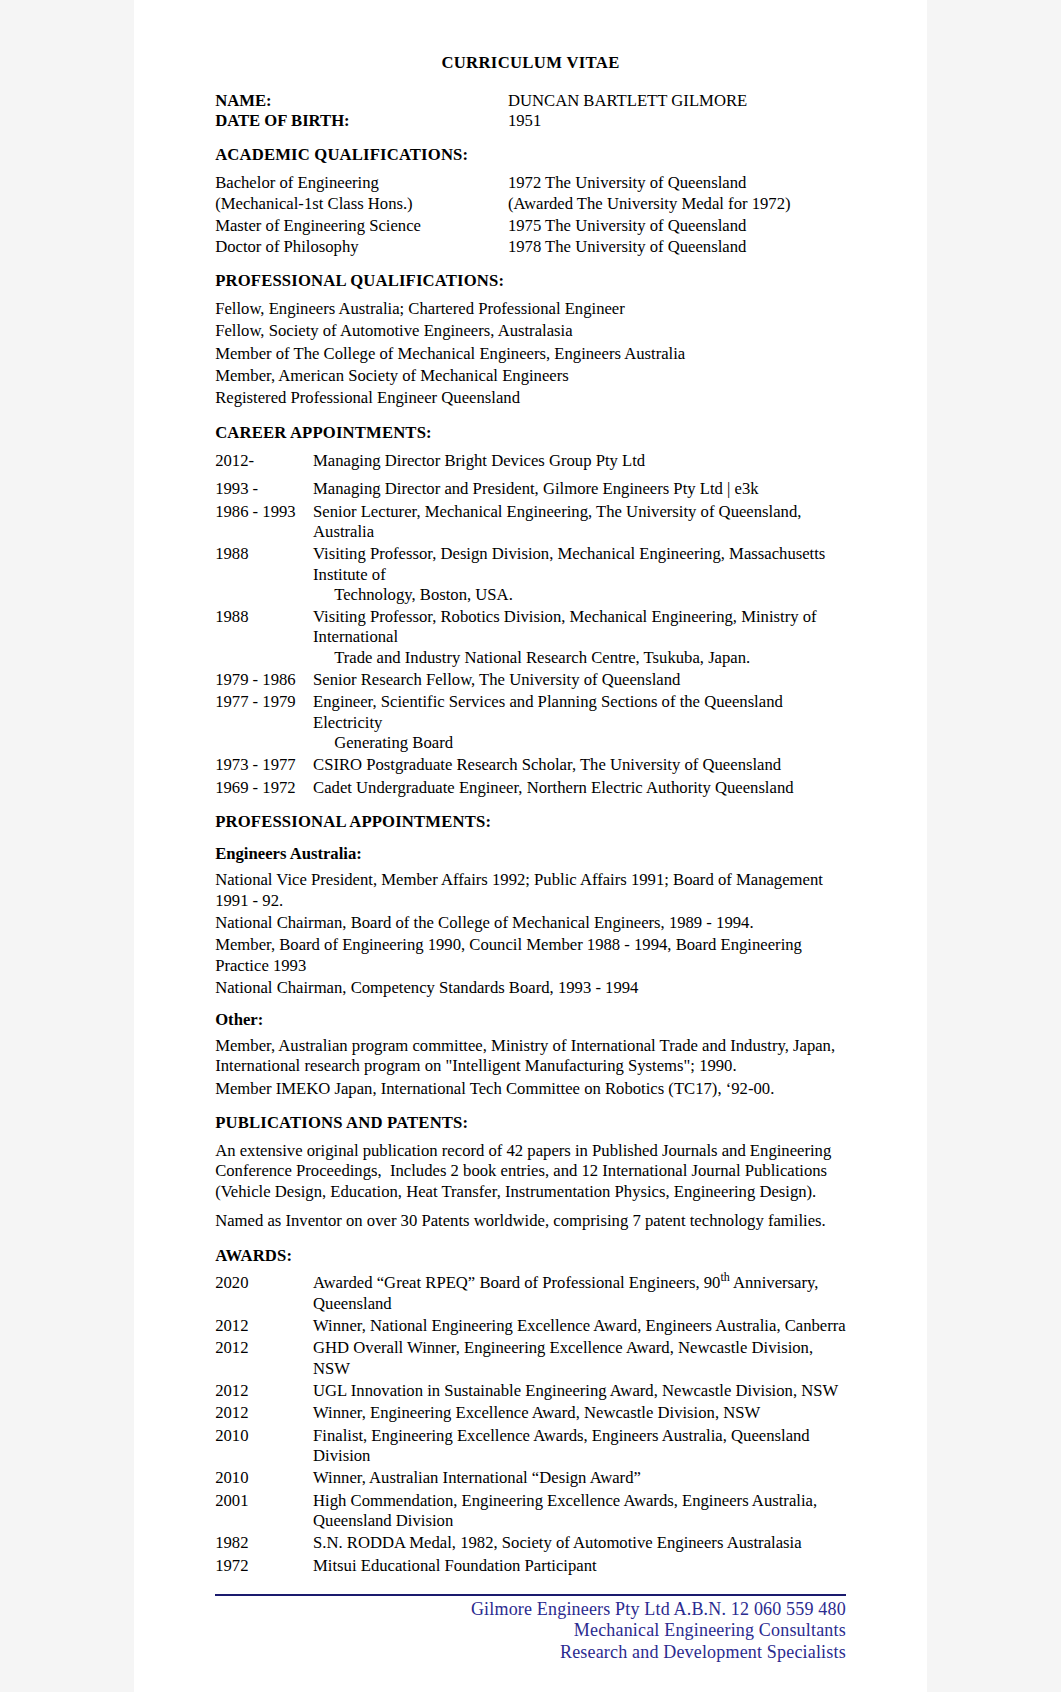CURRICULUM VITAE
NAME:
DUNCAN BARTLETT GILMORE
DATE OF BIRTH:
1951
ACADEMIC QUALIFICATIONS:
Bachelor of Engineering
1972 The University of Queensland
(Mechanical-1st Class Hons.)
(Awarded The University Medal for 1972)
Master of Engineering Science
1975 The University of Queensland
Doctor of Philosophy
1978 The University of Queensland
PROFESSIONAL QUALIFICATIONS:
Fellow, Engineers Australia; Chartered Professional Engineer
Fellow, Society of Automotive Engineers, Australasia
Member of The College of Mechanical Engineers, Engineers Australia
Member, American Society of Mechanical Engineers
Registered Professional Engineer Queensland
CAREER APPOINTMENTS:
2012-
Managing Director Bright Devices Group Pty Ltd
1993 -
Managing Director and President, Gilmore Engineers Pty Ltd | e3k
1986 - 1993
Senior Lecturer, Mechanical Engineering, The University of Queensland, Australia
1988
Visiting Professor, Design Division, Mechanical Engineering, Massachusetts Institute ofTechnology, Boston, USA.
1988
Visiting Professor, Robotics Division, Mechanical Engineering, Ministry of InternationalTrade and Industry National Research Centre, Tsukuba, Japan.
1979 - 1986
Senior Research Fellow, The University of Queensland
1977 - 1979
Engineer, Scientific Services and Planning Sections of the Queensland ElectricityGenerating Board
1973 - 1977
CSIRO Postgraduate Research Scholar, The University of Queensland
1969 - 1972
Cadet Undergraduate Engineer, Northern Electric Authority Queensland
PROFESSIONAL APPOINTMENTS:
Engineers Australia:
National Vice President, Member Affairs 1992; Public Affairs 1991; Board of Management 1991 - 92.
National Chairman, Board of the College of Mechanical Engineers, 1989 - 1994.
Member, Board of Engineering 1990, Council Member 1988 - 1994, Board Engineering Practice 1993
National Chairman, Competency Standards Board, 1993 - 1994
Other:
Member, Australian program committee, Ministry of International Trade and Industry, Japan,
International research program on "Intelligent Manufacturing Systems"; 1990.
Member IMEKO Japan, International Tech Committee on Robotics (TC17), ‘92-00.
PUBLICATIONS AND PATENTS:
An extensive original publication record of 42 papers in Published Journals and Engineering Conference Proceedings, Includes 2 book entries, and 12 International Journal Publications (Vehicle Design, Education, Heat Transfer, Instrumentation Physics, Engineering Design).
Named as Inventor on over 30 Patents worldwide, comprising 7 patent technology families.
AWARDS:
2020
Awarded “Great RPEQ” Board of Professional Engineers, 90th Anniversary, Queensland
2012
Winner, National Engineering Excellence Award, Engineers Australia, Canberra
2012
GHD Overall Winner, Engineering Excellence Award, Newcastle Division, NSW
2012
UGL Innovation in Sustainable Engineering Award, Newcastle Division, NSW
2012
Winner, Engineering Excellence Award, Newcastle Division, NSW
2010
Finalist, Engineering Excellence Awards, Engineers Australia, Queensland Division
2010
Winner, Australian International “Design Award”
2001
High Commendation, Engineering Excellence Awards, Engineers Australia, Queensland Division
1982
S.N. RODDA Medal, 1982, Society of Automotive Engineers Australasia
1972
Mitsui Educational Foundation Participant
Gilmore Engineers Pty Ltd A.B.N. 12 060 559 480 Mechanical Engineering Consultants Research and Development Specialists